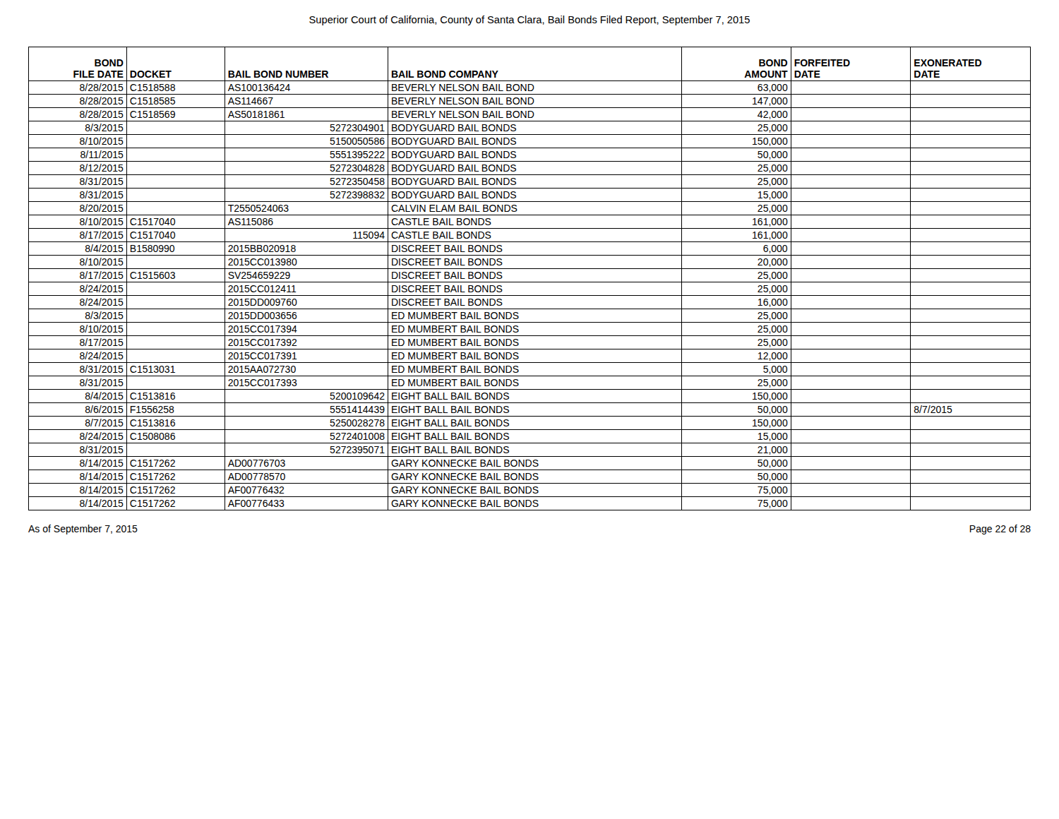Superior Court of California, County of Santa Clara, Bail Bonds Filed Report, September 7, 2015
| BOND FILE DATE | DOCKET | BAIL BOND NUMBER | BAIL BOND COMPANY | BOND AMOUNT | FORFEITED DATE | EXONERATED DATE |
| --- | --- | --- | --- | --- | --- | --- |
| 8/28/2015 | C1518588 | AS100136424 | BEVERLY NELSON BAIL BOND | 63,000 | | |
| 8/28/2015 | C1518585 | AS114667 | BEVERLY NELSON BAIL BOND | 147,000 | | |
| 8/28/2015 | C1518569 | AS50181861 | BEVERLY NELSON BAIL BOND | 42,000 | | |
| 8/3/2015 | | 5272304901 | BODYGUARD BAIL BONDS | 25,000 | | |
| 8/10/2015 | | 5150050586 | BODYGUARD BAIL BONDS | 150,000 | | |
| 8/11/2015 | | 5551395222 | BODYGUARD BAIL BONDS | 50,000 | | |
| 8/12/2015 | | 5272304828 | BODYGUARD BAIL BONDS | 25,000 | | |
| 8/31/2015 | | 5272350458 | BODYGUARD BAIL BONDS | 25,000 | | |
| 8/31/2015 | | 5272398832 | BODYGUARD BAIL BONDS | 15,000 | | |
| 8/20/2015 | | T2550524063 | CALVIN ELAM BAIL BONDS | 25,000 | | |
| 8/10/2015 | C1517040 | AS115086 | CASTLE BAIL BONDS | 161,000 | | |
| 8/17/2015 | C1517040 | 115094 | CASTLE BAIL BONDS | 161,000 | | |
| 8/4/2015 | B1580990 | 2015BB020918 | DISCREET BAIL BONDS | 6,000 | | |
| 8/10/2015 | | 2015CC013980 | DISCREET BAIL BONDS | 20,000 | | |
| 8/17/2015 | C1515603 | SV254659229 | DISCREET BAIL BONDS | 25,000 | | |
| 8/24/2015 | | 2015CC012411 | DISCREET BAIL BONDS | 25,000 | | |
| 8/24/2015 | | 2015DD009760 | DISCREET BAIL BONDS | 16,000 | | |
| 8/3/2015 | | 2015DD003656 | ED MUMBERT BAIL BONDS | 25,000 | | |
| 8/10/2015 | | 2015CC017394 | ED MUMBERT BAIL BONDS | 25,000 | | |
| 8/17/2015 | | 2015CC017392 | ED MUMBERT BAIL BONDS | 25,000 | | |
| 8/24/2015 | | 2015CC017391 | ED MUMBERT BAIL BONDS | 12,000 | | |
| 8/31/2015 | C1513031 | 2015AA072730 | ED MUMBERT BAIL BONDS | 5,000 | | |
| 8/31/2015 | | 2015CC017393 | ED MUMBERT BAIL BONDS | 25,000 | | |
| 8/4/2015 | C1513816 | 5200109642 | EIGHT BALL BAIL BONDS | 150,000 | | |
| 8/6/2015 | F1556258 | 5551414439 | EIGHT BALL BAIL BONDS | 50,000 | | 8/7/2015 |
| 8/7/2015 | C1513816 | 5250028278 | EIGHT BALL BAIL BONDS | 150,000 | | |
| 8/24/2015 | C1508086 | 5272401008 | EIGHT BALL BAIL BONDS | 15,000 | | |
| 8/31/2015 | | 5272395071 | EIGHT BALL BAIL BONDS | 21,000 | | |
| 8/14/2015 | C1517262 | AD00776703 | GARY KONNECKE BAIL BONDS | 50,000 | | |
| 8/14/2015 | C1517262 | AD00778570 | GARY KONNECKE BAIL BONDS | 50,000 | | |
| 8/14/2015 | C1517262 | AF00776432 | GARY KONNECKE BAIL BONDS | 75,000 | | |
| 8/14/2015 | C1517262 | AF00776433 | GARY KONNECKE BAIL BONDS | 75,000 | | |
As of September 7, 2015
Page 22 of 28